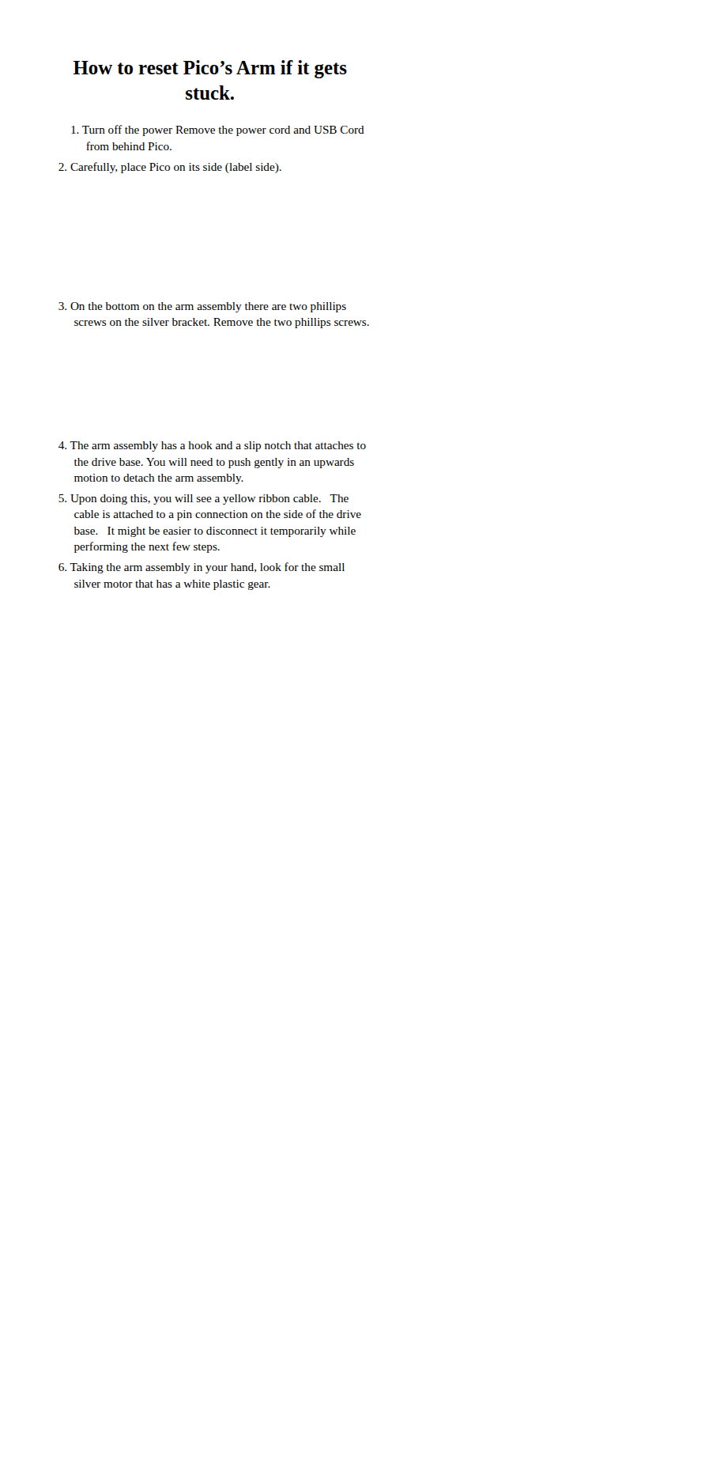How to reset Pico’s Arm if it gets stuck.
1. Turn off the power Remove the power cord and USB Cord from behind Pico.
2. Carefully, place Pico on its side (label side).
3. On the bottom on the arm assembly there are two phillips screws on the silver bracket. Remove the two phillips screws.
4. The arm assembly has a hook and a slip notch that attaches to the drive base. You will need to push gently in an upwards motion to detach the arm assembly.
5. Upon doing this, you will see a yellow ribbon cable. The cable is attached to a pin connection on the side of the drive base. It might be easier to disconnect it temporarily while performing the next few steps.
6. Taking the arm assembly in your hand, look for the small silver motor that has a white plastic gear.